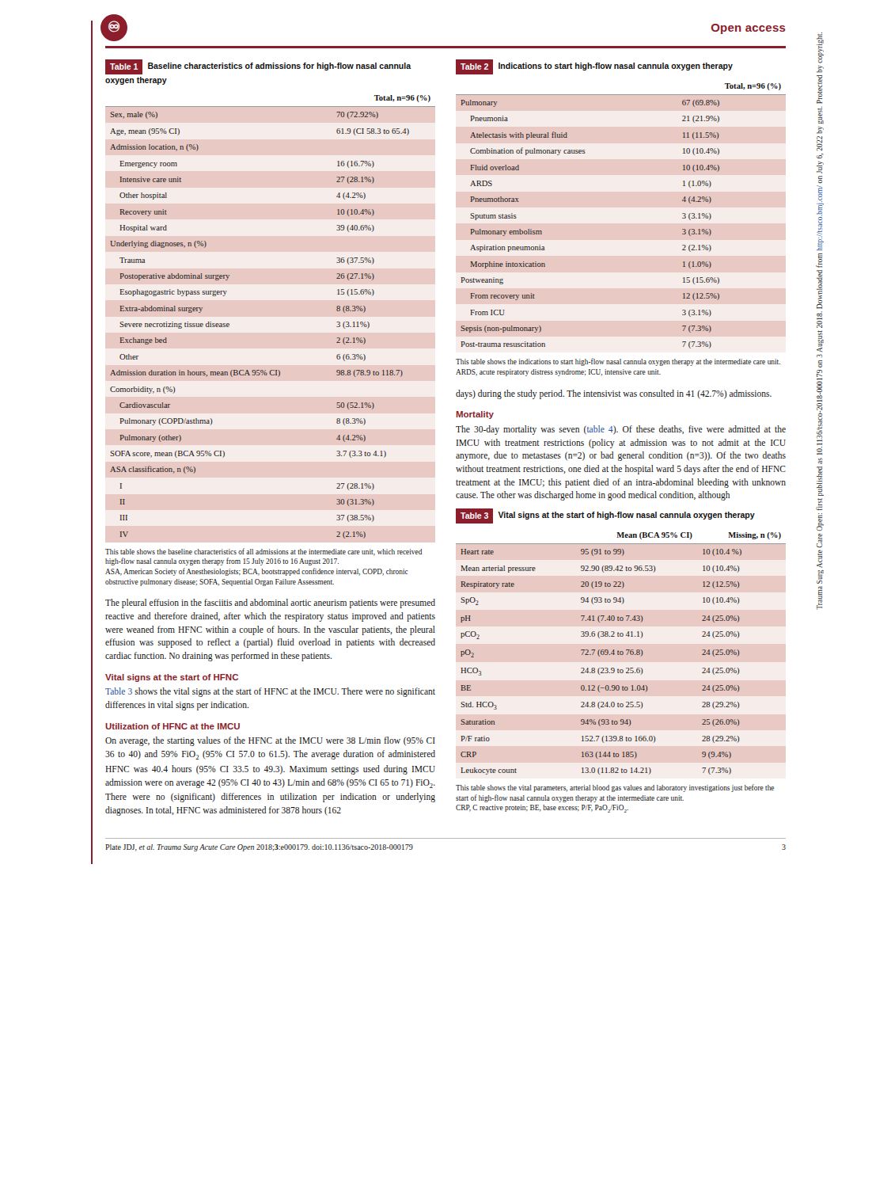Trauma Surg Acute Care Open: first published as 10.1136/tsaco-2018-000179 on 3 August 2018. Downloaded from http://tsaco.bmj.com/ on July 6, 2022 by guest. Protected by copyright.
♾
Open access
Table 1 Baseline characteristics of admissions for high-flow nasal cannula oxygen therapy
| | Total, n=96 (%) |
| --- | --- |
| Sex, male (%) | 70 (72.92%) |
| Age, mean (95% CI) | 61.9 (CI 58.3 to 65.4) |
| Admission location, n (%) | |
| Emergency room | 16 (16.7%) |
| Intensive care unit | 27 (28.1%) |
| Other hospital | 4 (4.2%) |
| Recovery unit | 10 (10.4%) |
| Hospital ward | 39 (40.6%) |
| Underlying diagnoses, n (%) | |
| Trauma | 36 (37.5%) |
| Postoperative abdominal surgery | 26 (27.1%) |
| Esophagogastric bypass surgery | 15 (15.6%) |
| Extra-abdominal surgery | 8 (8.3%) |
| Severe necrotizing tissue disease | 3 (3.11%) |
| Exchange bed | 2 (2.1%) |
| Other | 6 (6.3%) |
| Admission duration in hours, mean (BCA 95% CI) | 98.8 (78.9 to 118.7) |
| Comorbidity, n (%) | |
| Cardiovascular | 50 (52.1%) |
| Pulmonary (COPD/asthma) | 8 (8.3%) |
| Pulmonary (other) | 4 (4.2%) |
| SOFA score, mean (BCA 95% CI) | 3.7 (3.3 to 4.1) |
| ASA classification, n (%) | |
| I | 27 (28.1%) |
| II | 30 (31.3%) |
| III | 37 (38.5%) |
| IV | 2 (2.1%) |
This table shows the baseline characteristics of all admissions at the intermediate care unit, which received high-flow nasal cannula oxygen therapy from 15 July 2016 to 16 August 2017.
ASA, American Society of Anesthesiologists; BCA, bootstrapped confidence interval, COPD, chronic obstructive pulmonary disease; SOFA, Sequential Organ Failure Assessment.
The pleural effusion in the fasciitis and abdominal aortic aneurism patients were presumed reactive and therefore drained, after which the respiratory status improved and patients were weaned from HFNC within a couple of hours. In the vascular patients, the pleural effusion was supposed to reflect a (partial) fluid overload in patients with decreased cardiac function. No draining was performed in these patients.
Vital signs at the start of HFNC
Table 3 shows the vital signs at the start of HFNC at the IMCU. There were no significant differences in vital signs per indication.
Utilization of HFNC at the IMCU
On average, the starting values of the HFNC at the IMCU were 38 L/min flow (95% CI 36 to 40) and 59% FiO2 (95% CI 57.0 to 61.5). The average duration of administered HFNC was 40.4 hours (95% CI 33.5 to 49.3). Maximum settings used during IMCU admission were on average 42 (95% CI 40 to 43) L/min and 68% (95% CI 65 to 71) FiO2. There were no (significant) differences in utilization per indication or underlying diagnoses. In total, HFNC was administered for 3878 hours (162
Table 2 Indications to start high-flow nasal cannula oxygen therapy
| | Total, n=96 (%) |
| --- | --- |
| Pulmonary | 67 (69.8%) |
| Pneumonia | 21 (21.9%) |
| Atelectasis with pleural fluid | 11 (11.5%) |
| Combination of pulmonary causes | 10 (10.4%) |
| Fluid overload | 10 (10.4%) |
| ARDS | 1 (1.0%) |
| Pneumothorax | 4 (4.2%) |
| Sputum stasis | 3 (3.1%) |
| Pulmonary embolism | 3 (3.1%) |
| Aspiration pneumonia | 2 (2.1%) |
| Morphine intoxication | 1 (1.0%) |
| Postweaning | 15 (15.6%) |
| From recovery unit | 12 (12.5%) |
| From ICU | 3 (3.1%) |
| Sepsis (non-pulmonary) | 7 (7.3%) |
| Post-trauma resuscitation | 7 (7.3%) |
This table shows the indications to start high-flow nasal cannula oxygen therapy at the intermediate care unit.
ARDS, acute respiratory distress syndrome; ICU, intensive care unit.
days) during the study period. The intensivist was consulted in 41 (42.7%) admissions.
Mortality
The 30-day mortality was seven (table 4). Of these deaths, five were admitted at the IMCU with treatment restrictions (policy at admission was to not admit at the ICU anymore, due to metastases (n=2) or bad general condition (n=3)). Of the two deaths without treatment restrictions, one died at the hospital ward 5 days after the end of HFNC treatment at the IMCU; this patient died of an intra-abdominal bleeding with unknown cause. The other was discharged home in good medical condition, although
Table 3 Vital signs at the start of high-flow nasal cannula oxygen therapy
| | Mean (BCA 95% CI) | Missing, n (%) |
| --- | --- | --- |
| Heart rate | 95 (91 to 99) | 10 (10.4 %) |
| Mean arterial pressure | 92.90 (89.42 to 96.53) | 10 (10.4%) |
| Respiratory rate | 20 (19 to 22) | 12 (12.5%) |
| SpO 2 | 94 (93 to 94) | 10 (10.4%) |
| pH | 7.41 (7.40 to 7.43) | 24 (25.0%) |
| pCO 2 | 39.6 (38.2 to 41.1) | 24 (25.0%) |
| pO 2 | 72.7 (69.4 to 76.8) | 24 (25.0%) |
| HCO 3 | 24.8 (23.9 to 25.6) | 24 (25.0%) |
| BE | 0.12 (−0.90 to 1.04) | 24 (25.0%) |
| Std. HCO 3 | 24.8 (24.0 to 25.5) | 28 (29.2%) |
| Saturation | 94% (93 to 94) | 25 (26.0%) |
| P/F ratio | 152.7 (139.8 to 166.0) | 28 (29.2%) |
| CRP | 163 (144 to 185) | 9 (9.4%) |
| Leukocyte count | 13.0 (11.82 to 14.21) | 7 (7.3%) |
This table shows the vital parameters, arterial blood gas values and laboratory investigations just before the start of high-flow nasal cannula oxygen therapy at the intermediate care unit.
CRP, C reactive protein; BE, base excess; P/F, PaO2/FiO2.
Plate JDJ, et al. Trauma Surg Acute Care Open 2018;3:e000179. doi:10.1136/tsaco-2018-000179
3